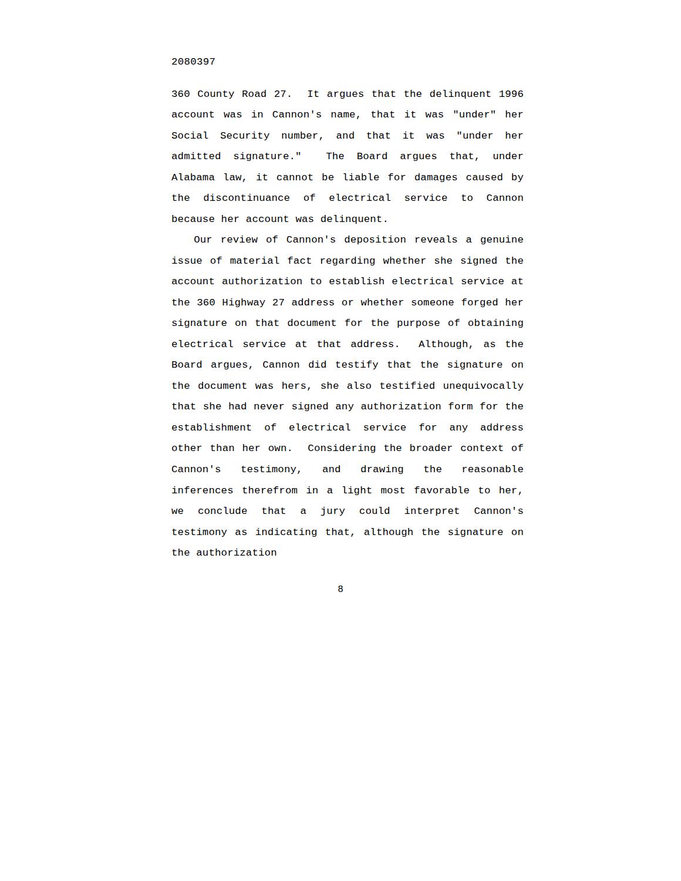2080397
360 County Road 27. It argues that the delinquent 1996 account was in Cannon's name, that it was "under" her Social Security number, and that it was "under her admitted signature." The Board argues that, under Alabama law, it cannot be liable for damages caused by the discontinuance of electrical service to Cannon because her account was delinquent.
Our review of Cannon's deposition reveals a genuine issue of material fact regarding whether she signed the account authorization to establish electrical service at the 360 Highway 27 address or whether someone forged her signature on that document for the purpose of obtaining electrical service at that address. Although, as the Board argues, Cannon did testify that the signature on the document was hers, she also testified unequivocally that she had never signed any authorization form for the establishment of electrical service for any address other than her own. Considering the broader context of Cannon's testimony, and drawing the reasonable inferences therefrom in a light most favorable to her, we conclude that a jury could interpret Cannon's testimony as indicating that, although the signature on the authorization
8